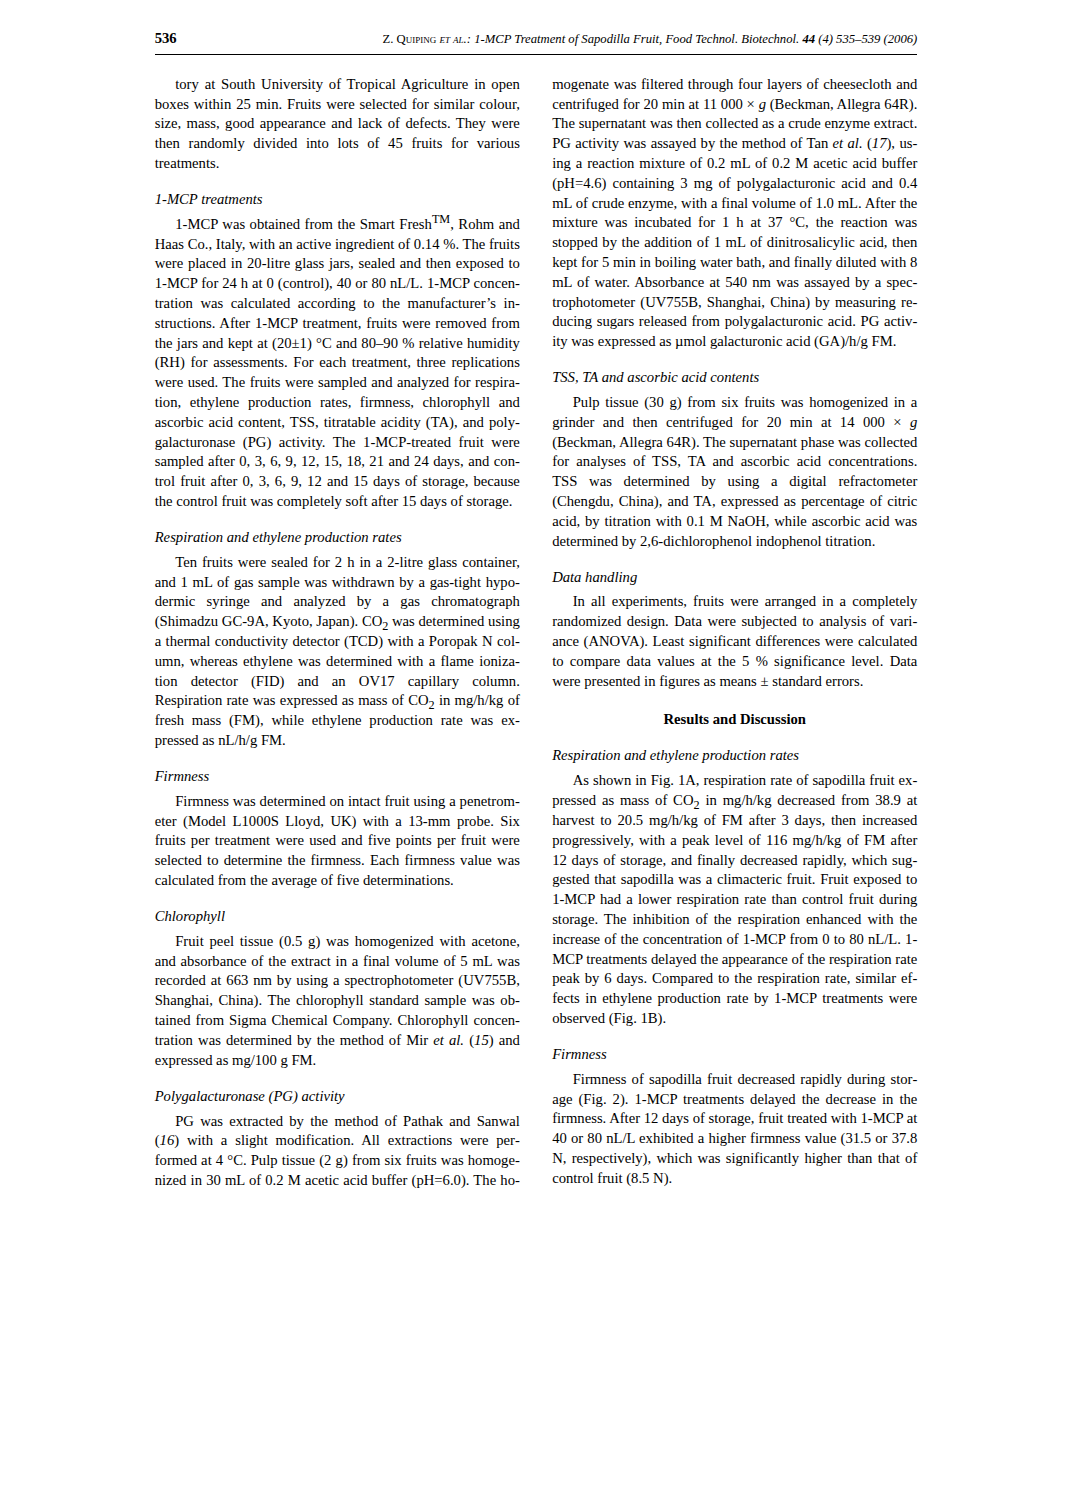536 Z. Quiping et al.: 1-MCP Treatment of Sapodilla Fruit, Food Technol. Biotechnol. 44 (4) 535–539 (2006)
tory at South University of Tropical Agriculture in open boxes within 25 min. Fruits were selected for similar colour, size, mass, good appearance and lack of defects. They were then randomly divided into lots of 45 fruits for various treatments.
1-MCP treatments
1-MCP was obtained from the Smart FreshTM, Rohm and Haas Co., Italy, with an active ingredient of 0.14 %. The fruits were placed in 20-litre glass jars, sealed and then exposed to 1-MCP for 24 h at 0 (control), 40 or 80 nL/L. 1-MCP concentration was calculated according to the manufacturer’s instructions. After 1-MCP treatment, fruits were removed from the jars and kept at (20±1) °C and 80–90 % relative humidity (RH) for assessments. For each treatment, three replications were used. The fruits were sampled and analyzed for respiration, ethylene production rates, firmness, chlorophyll and ascorbic acid content, TSS, titratable acidity (TA), and polygalacturonase (PG) activity. The 1-MCP-treated fruit were sampled after 0, 3, 6, 9, 12, 15, 18, 21 and 24 days, and control fruit after 0, 3, 6, 9, 12 and 15 days of storage, because the control fruit was completely soft after 15 days of storage.
Respiration and ethylene production rates
Ten fruits were sealed for 2 h in a 2-litre glass container, and 1 mL of gas sample was withdrawn by a gas-tight hypodermic syringe and analyzed by a gas chromatograph (Shimadzu GC-9A, Kyoto, Japan). CO2 was determined using a thermal conductivity detector (TCD) with a Poropak N column, whereas ethylene was determined with a flame ionization detector (FID) and an OV17 capillary column. Respiration rate was expressed as mass of CO2 in mg/h/kg of fresh mass (FM), while ethylene production rate was expressed as nL/h/g FM.
Firmness
Firmness was determined on intact fruit using a penetrometer (Model L1000S Lloyd, UK) with a 13-mm probe. Six fruits per treatment were used and five points per fruit were selected to determine the firmness. Each firmness value was calculated from the average of five determinations.
Chlorophyll
Fruit peel tissue (0.5 g) was homogenized with acetone, and absorbance of the extract in a final volume of 5 mL was recorded at 663 nm by using a spectrophotometer (UV755B, Shanghai, China). The chlorophyll standard sample was obtained from Sigma Chemical Company. Chlorophyll concentration was determined by the method of Mir et al. (15) and expressed as mg/100 g FM.
Polygalacturonase (PG) activity
PG was extracted by the method of Pathak and Sanwal (16) with a slight modification. All extractions were performed at 4 °C. Pulp tissue (2 g) from six fruits was homogenized in 30 mL of 0.2 M acetic acid buffer (pH=6.0). The homogenate was filtered through four layers of cheesecloth and centrifuged for 20 min at 11 000 × g (Beckman, Allegra 64R). The supernatant was then collected as a crude enzyme extract. PG activity was assayed by the method of Tan et al. (17), using a reaction mixture of 0.2 mL of 0.2 M acetic acid buffer (pH=4.6) containing 3 mg of polygalacturonic acid and 0.4 mL of crude enzyme, with a final volume of 1.0 mL. After the mixture was incubated for 1 h at 37 °C, the reaction was stopped by the addition of 1 mL of dinitrosalicylic acid, then kept for 5 min in boiling water bath, and finally diluted with 8 mL of water. Absorbance at 540 nm was assayed by a spectrophotometer (UV755B, Shanghai, China) by measuring reducing sugars released from polygalacturonic acid. PG activity was expressed as µmol galacturonic acid (GA)/h/g FM.
TSS, TA and ascorbic acid contents
Pulp tissue (30 g) from six fruits was homogenized in a grinder and then centrifuged for 20 min at 14 000 × g (Beckman, Allegra 64R). The supernatant phase was collected for analyses of TSS, TA and ascorbic acid concentrations. TSS was determined by using a digital refractometer (Chengdu, China), and TA, expressed as percentage of citric acid, by titration with 0.1 M NaOH, while ascorbic acid was determined by 2,6-dichlorophenol indophenol titration.
Data handling
In all experiments, fruits were arranged in a completely randomized design. Data were subjected to analysis of variance (ANOVA). Least significant differences were calculated to compare data values at the 5 % significance level. Data were presented in figures as means ± standard errors.
Results and Discussion
Respiration and ethylene production rates
As shown in Fig. 1A, respiration rate of sapodilla fruit expressed as mass of CO2 in mg/h/kg decreased from 38.9 at harvest to 20.5 mg/h/kg of FM after 3 days, then increased progressively, with a peak level of 116 mg/h/kg of FM after 12 days of storage, and finally decreased rapidly, which suggested that sapodilla was a climacteric fruit. Fruit exposed to 1-MCP had a lower respiration rate than control fruit during storage. The inhibition of the respiration enhanced with the increase of the concentration of 1-MCP from 0 to 80 nL/L. 1-MCP treatments delayed the appearance of the respiration rate peak by 6 days. Compared to the respiration rate, similar effects in ethylene production rate by 1-MCP treatments were observed (Fig. 1B).
Firmness
Firmness of sapodilla fruit decreased rapidly during storage (Fig. 2). 1-MCP treatments delayed the decrease in the firmness. After 12 days of storage, fruit treated with 1-MCP at 40 or 80 nL/L exhibited a higher firmness value (31.5 or 37.8 N, respectively), which was significantly higher than that of control fruit (8.5 N).